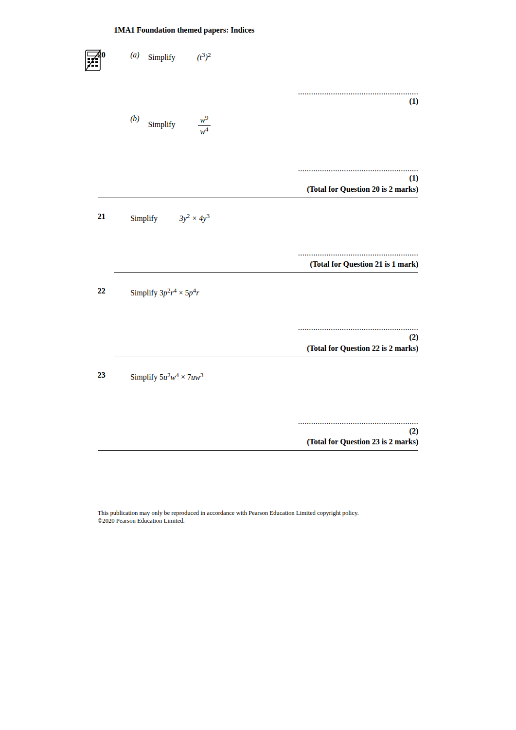1MA1 Foundation themed papers: Indices
20
(a) Simplify(t3)2
.......................................................
(1)
(b) Simplify w9 w4
.......................................................
(1)
(Total for Question 20 is 2 marks)
21
Simplify 3y2 × 4y3
.......................................................
(Total for Question 21 is 1 mark)
22
Simplify 3p2r4 × 5p4r
.......................................................
(2)
(Total for Question 22 is 2 marks)
23
Simplify 5u2w4 × 7uw3
.......................................................
(2)
(Total for Question 23 is 2 marks)
This publication may only be reproduced in accordance with Pearson Education Limited copyright policy.
©2020 Pearson Education Limited.